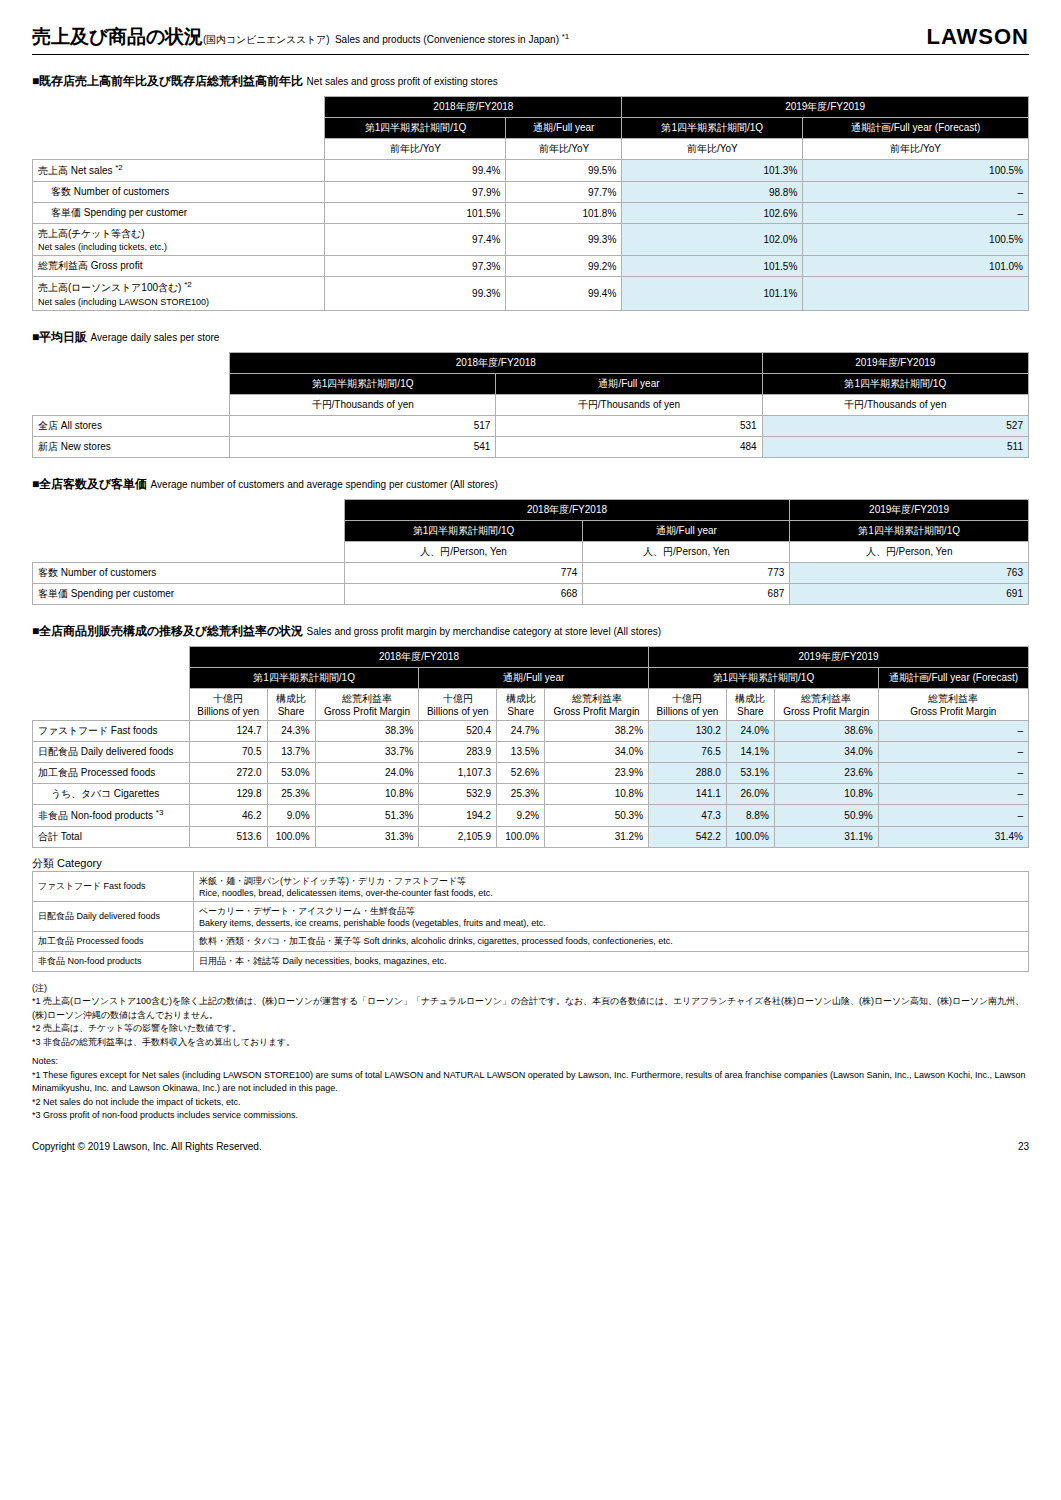売上及び商品の状況(国内コンビニエンスストア) Sales and products (Convenience stores in Japan) *1
LAWSON
■既存店売上高前年比及び既存店総荒利益高前年比 Net sales and gross profit of existing stores
| | 2018年度/FY2018 | 2019年度/FY2019 |
| --- | --- | --- |
| | 第1四半期累計期間/1Q | 通期/Full year | 第1四半期累計期間/1Q | 通期計画/Full year (Forecast) |
| | 前年比/YoY | 前年比/YoY | 前年比/YoY | 前年比/YoY |
| 売上高 Net sales *2 | 99.4% | 99.5% | 101.3% | 100.5% |
| 客数 Number of customers | 97.9% | 97.7% | 98.8% | – |
| 客単価 Spending per customer | 101.5% | 101.8% | 102.6% | – |
| 売上高(チケット等含む) Net sales (including tickets, etc.) | 97.4% | 99.3% | 102.0% | 100.5% |
| 総荒利益高 Gross profit | 97.3% | 99.2% | 101.5% | 101.0% |
| 売上高(ローソンストア100含む) *2 Net sales (including LAWSON STORE100) | 99.3% | 99.4% | 101.1% | |
■平均日販 Average daily sales per store
| | 2018年度/FY2018 | 2019年度/FY2019 |
| --- | --- | --- |
| | 第1四半期累計期間/1Q | 通期/Full year | 第1四半期累計期間/1Q |
| | 千円/Thousands of yen | 千円/Thousands of yen | 千円/Thousands of yen |
| 全店 All stores | 517 | 531 | 527 |
| 新店 New stores | 541 | 484 | 511 |
■全店客数及び客単価 Average number of customers and average spending per customer (All stores)
| | 2018年度/FY2018 | 2019年度/FY2019 |
| --- | --- | --- |
| | 第1四半期累計期間/1Q | 通期/Full year | 第1四半期累計期間/1Q |
| | 人、円/Person, Yen | 人、円/Person, Yen | 人、円/Person, Yen |
| 客数 Number of customers | 774 | 773 | 763 |
| 客単価 Spending per customer | 668 | 687 | 691 |
■全店商品別販売構成の推移及び総荒利益率の状況 Sales and gross profit margin by merchandise category at store level (All stores)
| | 2018年度/FY2018 | 2019年度/FY2019 |
| --- | --- | --- |
| | 第1四半期累計期間/1Q | 通期/Full year | 第1四半期累計期間/1Q | 通期計画/Full year (Forecast) |
| | 十億円 Billions of yen | 構成比 Share | 総荒利益率 Gross Profit Margin | 十億円 Billions of yen | 構成比 Share | 総荒利益率 Gross Profit Margin | 十億円 Billions of yen | 構成比 Share | 総荒利益率 Gross Profit Margin | 総荒利益率 Gross Profit Margin |
| ファストフード Fast foods | 124.7 | 24.3% | 38.3% | 520.4 | 24.7% | 38.2% | 130.2 | 24.0% | 38.6% | – |
| 日配食品 Daily delivered foods | 70.5 | 13.7% | 33.7% | 283.9 | 13.5% | 34.0% | 76.5 | 14.1% | 34.0% | – |
| 加工食品 Processed foods | 272.0 | 53.0% | 24.0% | 1,107.3 | 52.6% | 23.9% | 288.0 | 53.1% | 23.6% | – |
| うち、タバコ Cigarettes | 129.8 | 25.3% | 10.8% | 532.9 | 25.3% | 10.8% | 141.1 | 26.0% | 10.8% | – |
| 非食品 Non-food products *3 | 46.2 | 9.0% | 51.3% | 194.2 | 9.2% | 50.3% | 47.3 | 8.8% | 50.9% | – |
| 合計 Total | 513.6 | 100.0% | 31.3% | 2,105.9 | 100.0% | 31.2% | 542.2 | 100.0% | 31.1% | 31.4% |
分類 Category
| ファストフード Fast foods | 米飯・麺・調理パン(サンドイッチ等)・デリカ・ファストフード等 Rice, noodles, bread, delicatessen items, over-the-counter fast foods, etc. |
| 日配食品 Daily delivered foods | ベーカリー・デザート・アイスクリーム・生鮮食品等 Bakery items, desserts, ice creams, perishable foods (vegetables, fruits and meat), etc. |
| 加工食品 Processed foods | 飲料・酒類・タバコ・加工食品・菓子等 Soft drinks, alcoholic drinks, cigarettes, processed foods, confectioneries, etc. |
| 非食品 Non-food products | 日用品・本・雑誌等 Daily necessities, books, magazines, etc. |
(注)
*1 売上高(ローソンストア100含む)を除く上記の数値は、(株)ローソンが運営する「ローソン」「ナチュラルローソン」の合計です。なお、本頁の各数値には、エリアフランチャイズ各社(株)ローソン山陰、(株)ローソン高知、(株)ローソン南九州、(株)ローソン沖縄の数値は含んでおりません。
*2 売上高は、チケット等の影響を除いた数値です。
*3 非食品の総荒利益率は、手数料収入を含め算出しております。
Notes:
*1 These figures except for Net sales (including LAWSON STORE100) are sums of total LAWSON and NATURAL LAWSON operated by Lawson, Inc. Furthermore, results of area franchise companies (Lawson Sanin, Inc., Lawson Kochi, Inc., Lawson Minamikyushu, Inc. and Lawson Okinawa, Inc.) are not included in this page.
*2 Net sales do not include the impact of tickets, etc.
*3 Gross profit of non-food products includes service commissions.
Copyright © 2019 Lawson, Inc. All Rights Reserved.
23